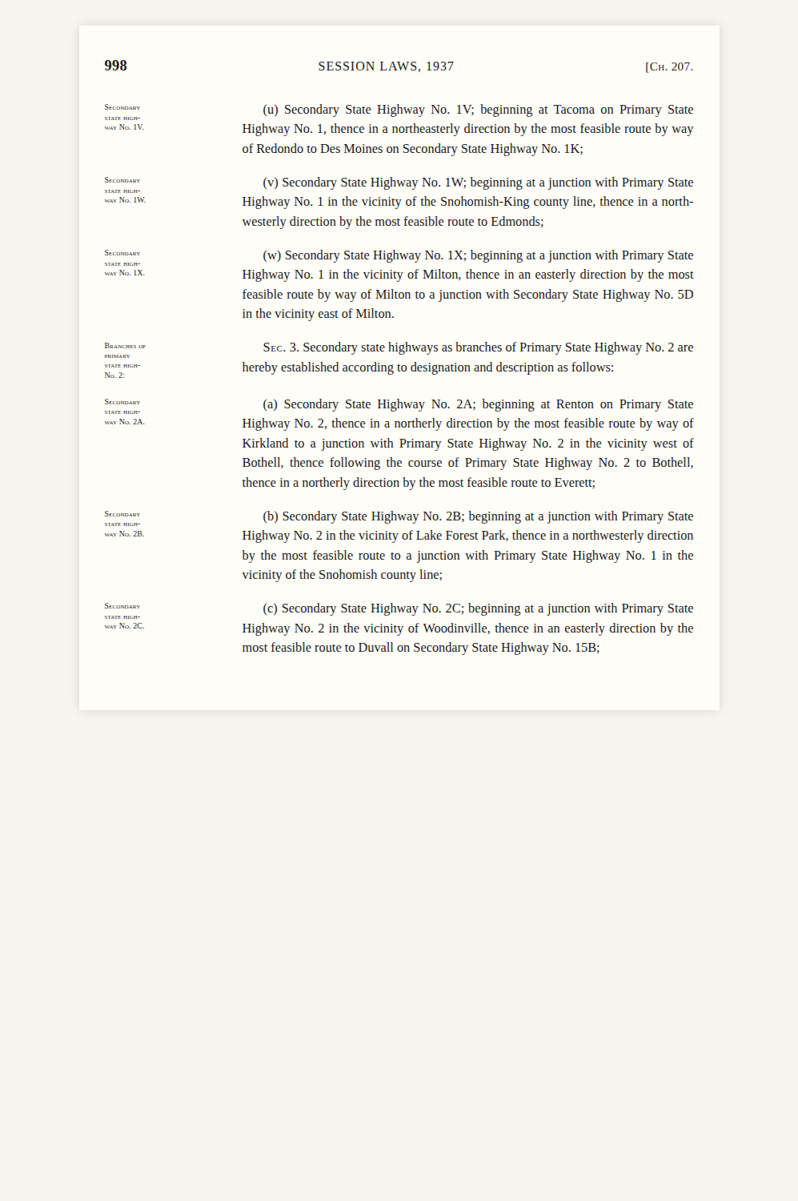998
Session Laws, 1937
[Ch. 207.
Secondary state high- way No. 1V.
(u) Secondary State Highway No. 1V; beginning at Tacoma on Primary State Highway No. 1, thence in a northeasterly direction by the most feasible route by way of Redondo to Des Moines on Secondary State Highway No. 1K;
Secondary state high- way No. 1W.
(v) Secondary State Highway No. 1W; beginning at a junction with Primary State Highway No. 1 in the vicinity of the Snohomish-King county line, thence in a northwesterly direction by the most feasible route to Edmonds;
Secondary state high- way No. 1X.
(w) Secondary State Highway No. 1X; beginning at a junction with Primary State Highway No. 1 in the vicinity of Milton, thence in an easterly direction by the most feasible route by way of Milton to a junction with Secondary State Highway No. 5D in the vicinity east of Milton.
Branches of primary state high- No. 2:
Sec. 3. Secondary state highways as branches of Primary State Highway No. 2 are hereby established according to designation and description as follows:
Secondary state high- way No. 2A.
(a) Secondary State Highway No. 2A; beginning at Renton on Primary State Highway No. 2, thence in a northerly direction by the most feasible route by way of Kirkland to a junction with Primary State Highway No. 2 in the vicinity west of Bothell, thence following the course of Primary State Highway No. 2 to Bothell, thence in a northerly direction by the most feasible route to Everett;
Secondary state high- way No. 2B.
(b) Secondary State Highway No. 2B; beginning at a junction with Primary State Highway No. 2 in the vicinity of Lake Forest Park, thence in a northwesterly direction by the most feasible route to a junction with Primary State Highway No. 1 in the vicinity of the Snohomish county line;
Secondary state high- way No. 2C.
(c) Secondary State Highway No. 2C; beginning at a junction with Primary State Highway No. 2 in the vicinity of Woodinville, thence in an easterly direction by the most feasible route to Duvall on Secondary State Highway No. 15B;